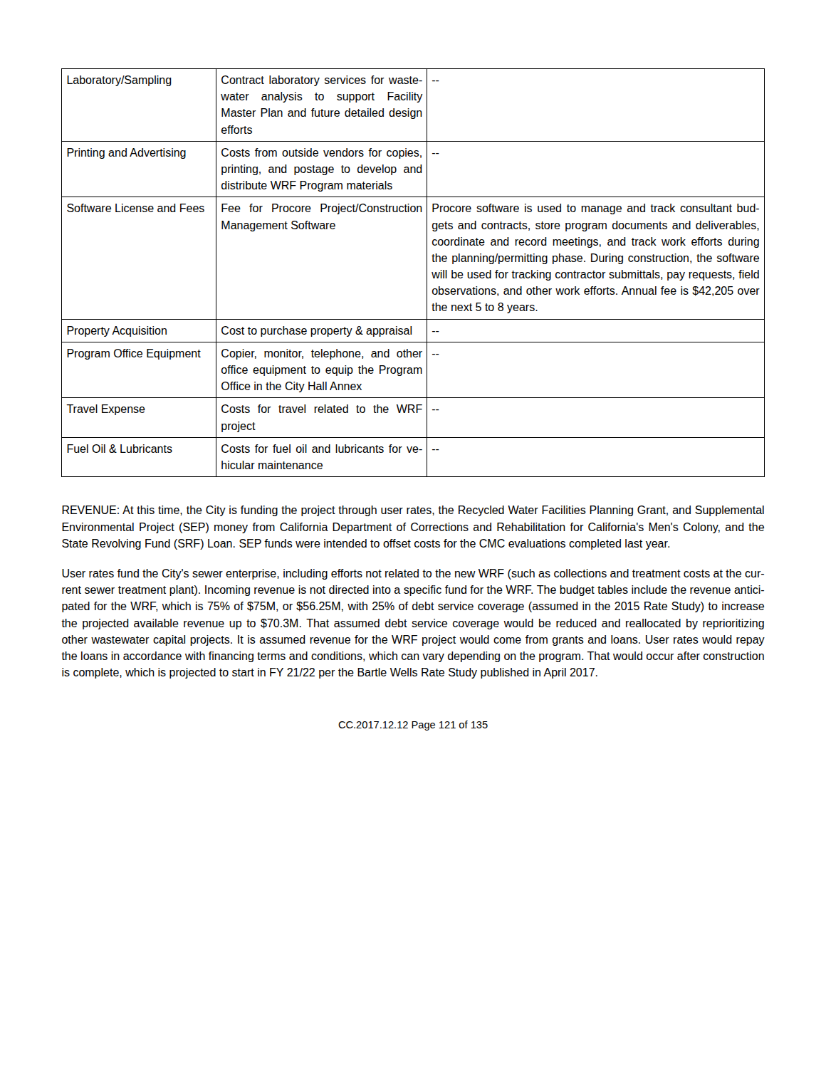| Laboratory/Sampling | Contract laboratory services for wastewater analysis to support Facility Master Plan and future detailed design efforts | -- |
| Printing and Advertising | Costs from outside vendors for copies, printing, and postage to develop and distribute WRF Program materials | -- |
| Software License and Fees | Fee for Procore Project/Construction Management Software | Procore software is used to manage and track consultant budgets and contracts, store program documents and deliverables, coordinate and record meetings, and track work efforts during the planning/permitting phase. During construction, the software will be used for tracking contractor submittals, pay requests, field observations, and other work efforts. Annual fee is $42,205 over the next 5 to 8 years. |
| Property Acquisition | Cost to purchase property & appraisal | -- |
| Program Office Equipment | Copier, monitor, telephone, and other office equipment to equip the Program Office in the City Hall Annex | -- |
| Travel Expense | Costs for travel related to the WRF project | -- |
| Fuel Oil & Lubricants | Costs for fuel oil and lubricants for vehicular maintenance | -- |
REVENUE: At this time, the City is funding the project through user rates, the Recycled Water Facilities Planning Grant, and Supplemental Environmental Project (SEP) money from California Department of Corrections and Rehabilitation for California's Men's Colony, and the State Revolving Fund (SRF) Loan. SEP funds were intended to offset costs for the CMC evaluations completed last year.
User rates fund the City's sewer enterprise, including efforts not related to the new WRF (such as collections and treatment costs at the current sewer treatment plant). Incoming revenue is not directed into a specific fund for the WRF. The budget tables include the revenue anticipated for the WRF, which is 75% of $75M, or $56.25M, with 25% of debt service coverage (assumed in the 2015 Rate Study) to increase the projected available revenue up to $70.3M. That assumed debt service coverage would be reduced and reallocated by reprioritizing other wastewater capital projects. It is assumed revenue for the WRF project would come from grants and loans. User rates would repay the loans in accordance with financing terms and conditions, which can vary depending on the program. That would occur after construction is complete, which is projected to start in FY 21/22 per the Bartle Wells Rate Study published in April 2017.
CC.2017.12.12 Page 121 of 135